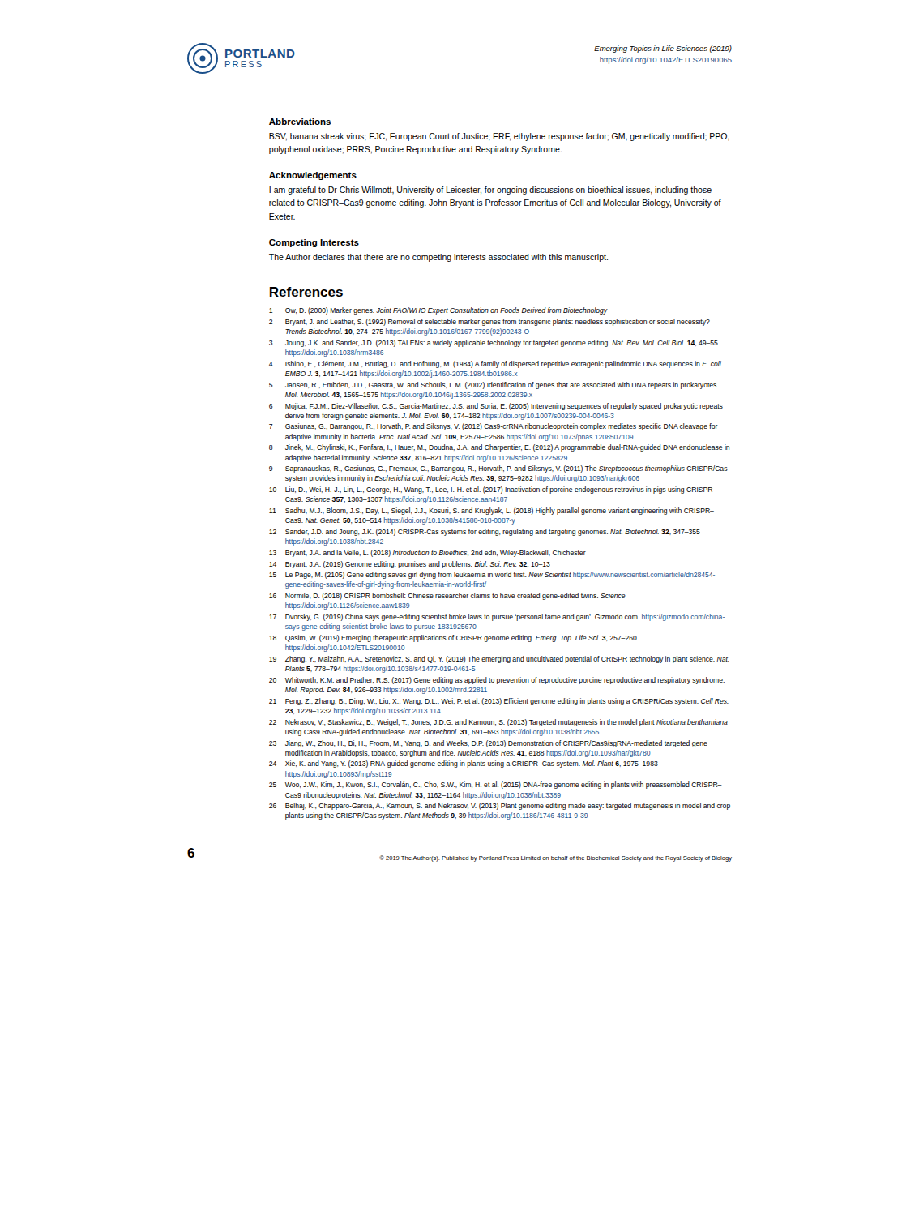PORTLAND
PRESS
Emerging Topics in Life Sciences (2019)
https://doi.org/10.1042/ETLS20190065
Abbreviations
BSV, banana streak virus; EJC, European Court of Justice; ERF, ethylene response factor; GM, genetically modified; PPO, polyphenol oxidase; PRRS, Porcine Reproductive and Respiratory Syndrome.
Acknowledgements
I am grateful to Dr Chris Willmott, University of Leicester, for ongoing discussions on bioethical issues, including those related to CRISPR–Cas9 genome editing. John Bryant is Professor Emeritus of Cell and Molecular Biology, University of Exeter.
Competing Interests
The Author declares that there are no competing interests associated with this manuscript.
References
Ow, D. (2000) Marker genes. Joint FAO/WHO Expert Consultation on Foods Derived from Biotechnology
Bryant, J. and Leather, S. (1992) Removal of selectable marker genes from transgenic plants: needless sophistication or social necessity? Trends Biotechnol. 10, 274–275 https://doi.org/10.1016/0167-7799(92)90243-O
Joung, J.K. and Sander, J.D. (2013) TALENs: a widely applicable technology for targeted genome editing. Nat. Rev. Mol. Cell Biol. 14, 49–55 https://doi.org/10.1038/nrm3486
Ishino, E., Clément, J.M., Brutlag, D. and Hofnung, M. (1984) A family of dispersed repetitive extragenic palindromic DNA sequences in E. coli. EMBO J. 3, 1417–1421 https://doi.org/10.1002/j.1460-2075.1984.tb01986.x
Jansen, R., Embden, J.D., Gaastra, W. and Schouls, L.M. (2002) Identification of genes that are associated with DNA repeats in prokaryotes. Mol. Microbiol. 43, 1565–1575 https://doi.org/10.1046/j.1365-2958.2002.02839.x
Mojica, F.J.M., Diez-Villaseñor, C.S., Garcia-Martinez, J.S. and Soria, E. (2005) Intervening sequences of regularly spaced prokaryotic repeats derive from foreign genetic elements. J. Mol. Evol. 60, 174–182 https://doi.org/10.1007/s00239-004-0046-3
Gasiunas, G., Barrangou, R., Horvath, P. and Siksnys, V. (2012) Cas9-crRNA ribonucleoprotein complex mediates specific DNA cleavage for adaptive immunity in bacteria. Proc. Natl Acad. Sci. 109, E2579–E2586 https://doi.org/10.1073/pnas.1208507109
Jinek, M., Chylinski, K., Fonfara, I., Hauer, M., Doudna, J.A. and Charpentier, E. (2012) A programmable dual-RNA-guided DNA endonuclease in adaptive bacterial immunity. Science 337, 816–821 https://doi.org/10.1126/science.1225829
Sapranauskas, R., Gasiunas, G., Fremaux, C., Barrangou, R., Horvath, P. and Siksnys, V. (2011) The Streptococcus thermophilus CRISPR/Cas system provides immunity in Escherichia coli. Nucleic Acids Res. 39, 9275–9282 https://doi.org/10.1093/nar/gkr606
Liu, D., Wei, H.-J., Lin, L., George, H., Wang, T., Lee, I.-H. et al. (2017) Inactivation of porcine endogenous retrovirus in pigs using CRISPR–Cas9. Science 357, 1303–1307 https://doi.org/10.1126/science.aan4187
Sadhu, M.J., Bloom, J.S., Day, L., Siegel, J.J., Kosuri, S. and Kruglyak, L. (2018) Highly parallel genome variant engineering with CRISPR–Cas9. Nat. Genet. 50, 510–514 https://doi.org/10.1038/s41588-018-0087-y
Sander, J.D. and Joung, J.K. (2014) CRISPR-Cas systems for editing, regulating and targeting genomes. Nat. Biotechnol. 32, 347–355 https://doi.org/10.1038/nbt.2842
Bryant, J.A. and la Velle, L. (2018) Introduction to Bioethics, 2nd edn, Wiley-Blackwell, Chichester
Bryant, J.A. (2019) Genome editing: promises and problems. Biol. Sci. Rev. 32, 10–13
Le Page, M. (2105) Gene editing saves girl dying from leukaemia in world first. New Scientist https://www.newscientist.com/article/dn28454-gene-editing-saves-life-of-girl-dying-from-leukaemia-in-world-first/
Normile, D. (2018) CRISPR bombshell: Chinese researcher claims to have created gene-edited twins. Science https://doi.org/10.1126/science.aaw1839
Dvorsky, G. (2019) China says gene-editing scientist broke laws to pursue ‘personal fame and gain’. Gizmodo.com. https://gizmodo.com/china-says-gene-editing-scientist-broke-laws-to-pursue-1831925670
Qasim, W. (2019) Emerging therapeutic applications of CRISPR genome editing. Emerg. Top. Life Sci. 3, 257–260 https://doi.org/10.1042/ETLS20190010
Zhang, Y., Malzahn, A.A., Sretenovicz, S. and Qi, Y. (2019) The emerging and uncultivated potential of CRISPR technology in plant science. Nat. Plants 5, 778–794 https://doi.org/10.1038/s41477-019-0461-5
Whitworth, K.M. and Prather, R.S. (2017) Gene editing as applied to prevention of reproductive porcine reproductive and respiratory syndrome. Mol. Reprod. Dev. 84, 926–933 https://doi.org/10.1002/mrd.22811
Feng, Z., Zhang, B., Ding, W., Liu, X., Wang, D.L., Wei, P. et al. (2013) Efficient genome editing in plants using a CRISPR/Cas system. Cell Res. 23, 1229–1232 https://doi.org/10.1038/cr.2013.114
Nekrasov, V., Staskawicz, B., Weigel, T., Jones, J.D.G. and Kamoun, S. (2013) Targeted mutagenesis in the model plant Nicotiana benthamiana using Cas9 RNA-guided endonuclease. Nat. Biotechnol. 31, 691–693 https://doi.org/10.1038/nbt.2655
Jiang, W., Zhou, H., Bi, H., Froom, M., Yang, B. and Weeks, D.P. (2013) Demonstration of CRISPR/Cas9/sgRNA-mediated targeted gene modification in Arabidopsis, tobacco, sorghum and rice. Nucleic Acids Res. 41, e188 https://doi.org/10.1093/nar/gkt780
Xie, K. and Yang, Y. (2013) RNA-guided genome editing in plants using a CRISPR–Cas system. Mol. Plant 6, 1975–1983 https://doi.org/10.10893/mp/sst119
Woo, J.W., Kim, J., Kwon, S.I., Corvalán, C., Cho, S.W., Kim, H. et al. (2015) DNA-free genome editing in plants with preassembled CRISPR–Cas9 ribonucleoproteins. Nat. Biotechnol. 33, 1162–1164 https://doi.org/10.1038/nbt.3389
Belhaj, K., Chapparo-Garcia, A., Kamoun, S. and Nekrasov, V. (2013) Plant genome editing made easy: targeted mutagenesis in model and crop plants using the CRISPR/Cas system. Plant Methods 9, 39 https://doi.org/10.1186/1746-4811-9-39
6
© 2019 The Author(s). Published by Portland Press Limited on behalf of the Biochemical Society and the Royal Society of Biology